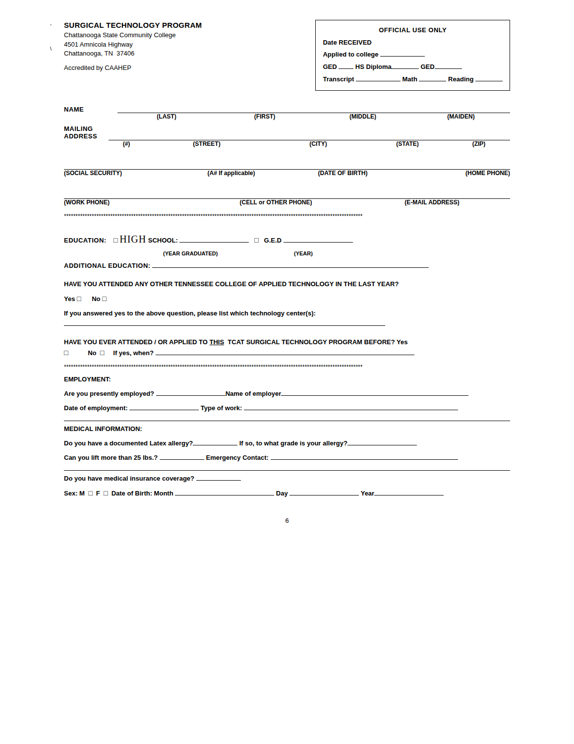,
\
SURGICAL TECHNOLOGY PROGRAM
Chattanooga State Community College
4501 Amnicola Highway
Chattanooga, TN 37406
Accredited by CAAHEP
OFFICIAL USE ONLY
Date RECEIVED
Applied to college
GED HS Diploma GED
Transcript Math Reading
| NAME | | | | |
| | (LAST) | (FIRST) | (MIDDLE) | (MAIDEN) |
| MAILING ADDRESS | | | | | |
| | (#) | (STREET) | (CITY) | (STATE) | (ZIP) |
| (SOCIAL SECURITY) | (A# If applicable) | (DATE OF BIRTH) | (HOME PHONE) |
| (WORK PHONE) | (CELL or OTHER PHONE) | (E-MAIL ADDRESS) |
*********************************************************************************************************************************
EDUCATION: □ HIGH SCHOOL: □ G.E.D
(YEAR GRADUATED) (YEAR)
ADDITIONAL EDUCATION:
HAVE YOU ATTENDED ANY OTHER TENNESSEE COLLEGE OF APPLIED TECHNOLOGY IN THE LAST YEAR?
Yes □ No □
If you answered yes to the above question, please list which technology center(s):
HAVE YOU EVER ATTENDED / OR APPLIED TO THIS TCAT SURGICAL TECHNOLOGY PROGRAM BEFORE? Yes
□ No □ If yes, when?
*********************************************************************************************************************************
EMPLOYMENT:
Are you presently employed? Name of employer
Date of employment: Type of work:
MEDICAL INFORMATION:
Do you have a documented Latex allergy? If so, to what grade is your allergy?
Can you lift more than 25 lbs.? Emergency Contact:
Do you have medical insurance coverage?
Sex: M □ F □ Date of Birth: Month Day Year
6